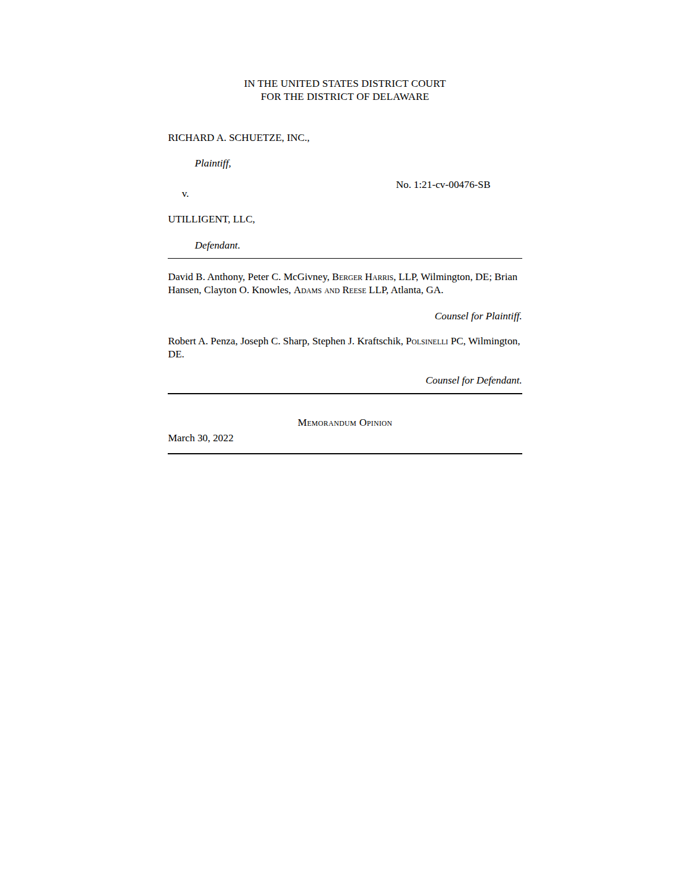IN THE UNITED STATES DISTRICT COURT
FOR THE DISTRICT OF DELAWARE
| Richard A. Schuetze, Inc., Plaintiff, v. Utilligent, LLC, Defendant. | No. 1:21-cv-00476-SB |
David B. Anthony, Peter C. McGivney, Berger Harris, LLP, Wilmington, DE; Brian Hansen, Clayton O. Knowles, Adams and Reese LLP, Atlanta, GA.
Counsel for Plaintiff.
Robert A. Penza, Joseph C. Sharp, Stephen J. Kraftschik, Polsinelli PC, Wilmington, DE.
Counsel for Defendant.
Memorandum Opinion
March 30, 2022